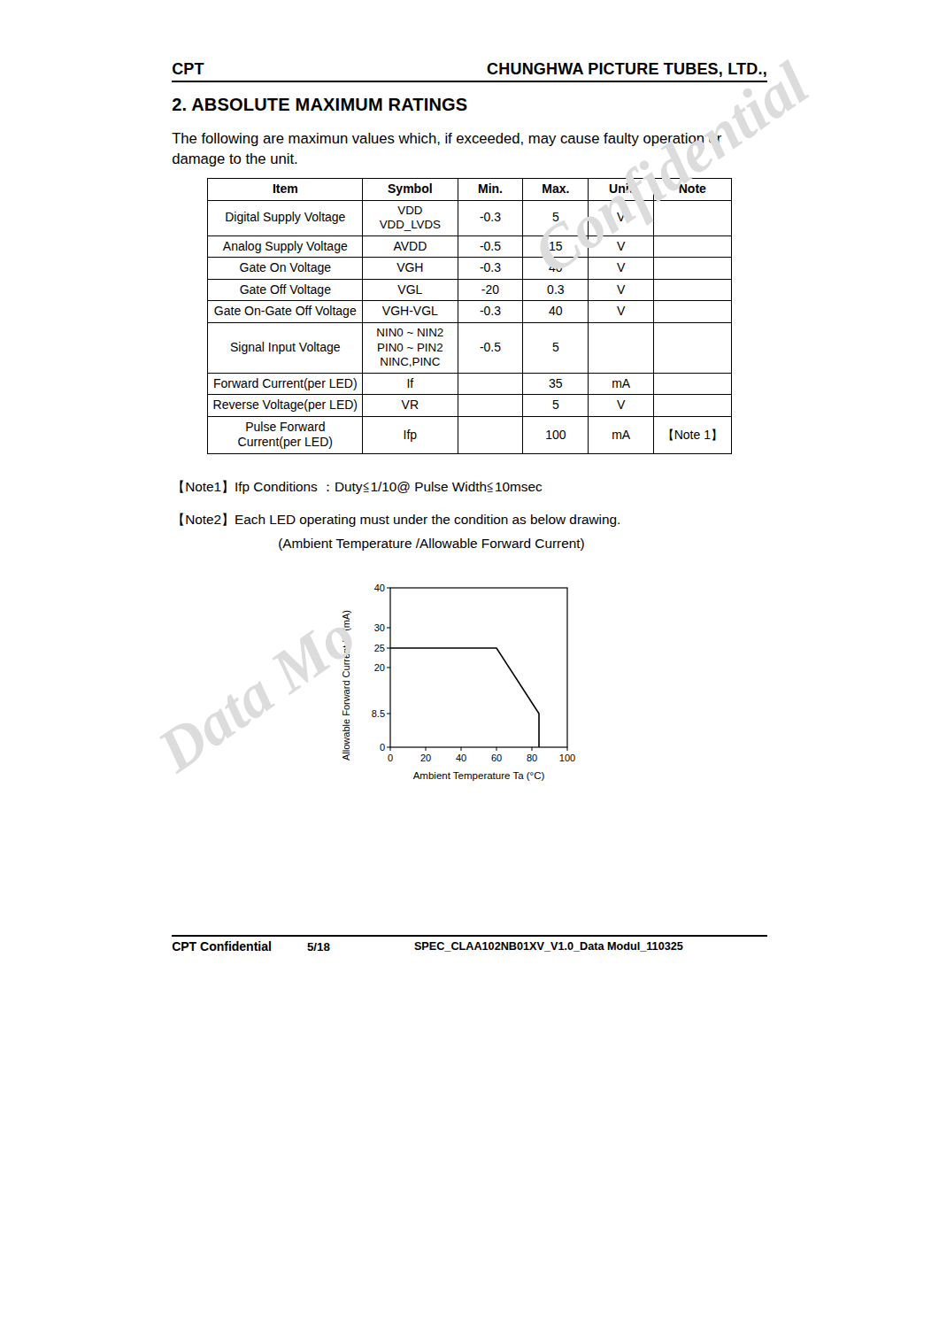CPT
CHUNGHWA PICTURE TUBES, LTD.,
2. ABSOLUTE MAXIMUM RATINGS
The following are maximun values which, if exceeded, may cause faulty operation or damage to the unit.
| Item | Symbol | Min. | Max. | Unit | Note |
| --- | --- | --- | --- | --- | --- |
| Digital Supply Voltage | VDD VDD_LVDS | -0.3 | 5 | V | |
| Analog Supply Voltage | AVDD | -0.5 | 15 | V | |
| Gate On Voltage | VGH | -0.3 | 40 | V | |
| Gate Off Voltage | VGL | -20 | 0.3 | V | |
| Gate On-Gate Off Voltage | VGH-VGL | -0.3 | 40 | V | |
| Signal Input Voltage | NIN0 ~ NIN2 PIN0 ~ PIN2 NINC,PINC | -0.5 | 5 | | |
| Forward Current(per LED) | If | | 35 | mA | |
| Reverse Voltage(per LED) | VR | | 5 | V | |
| Pulse Forward Current(per LED) | Ifp | | 100 | mA | 【Note 1】 |
【Note1】Ifp Conditions ：Duty≦1/10@ Pulse Width≦10msec
【Note2】Each LED operating must under the condition as below drawing.
(Ambient Temperature /Allowable Forward Current)
Allowable Forward Current IF (mA) 40 30 25 20 8.5 0 0 20 40 60 80 100 Ambient Temperature Ta (°C)
Confidential
Data Mo
CPT Confidential
5/18
SPEC_CLAA102NB01XV_V1.0_Data Modul_110325